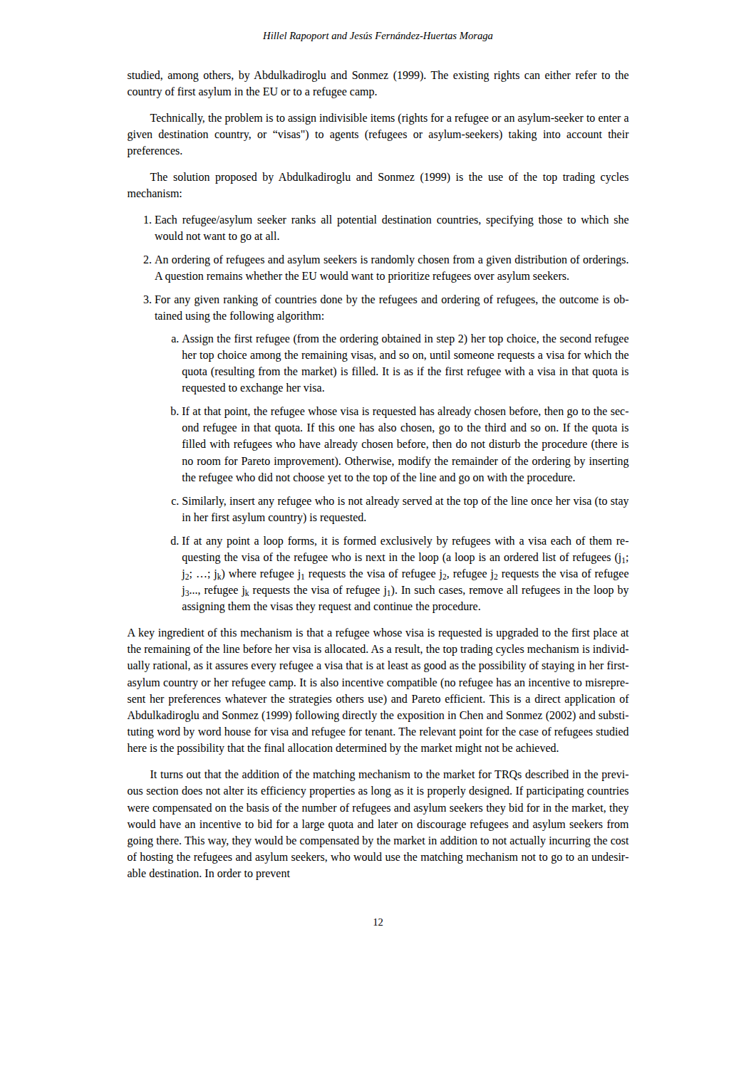Hillel Rapoport and Jesús Fernández-Huertas Moraga
studied, among others, by Abdulkadiroglu and Sonmez (1999). The existing rights can either refer to the country of first asylum in the EU or to a refugee camp.
Technically, the problem is to assign indivisible items (rights for a refugee or an asylum-seeker to enter a given destination country, or “visas") to agents (refugees or asylum-seekers) taking into account their preferences.
The solution proposed by Abdulkadiroglu and Sonmez (1999) is the use of the top trading cycles mechanism:
Each refugee/asylum seeker ranks all potential destination countries, specifying those to which she would not want to go at all.
An ordering of refugees and asylum seekers is randomly chosen from a given distribution of orderings. A question remains whether the EU would want to prioritize refugees over asylum seekers.
For any given ranking of countries done by the refugees and ordering of refugees, the outcome is obtained using the following algorithm:
Assign the first refugee (from the ordering obtained in step 2) her top choice, the second refugee her top choice among the remaining visas, and so on, until someone requests a visa for which the quota (resulting from the market) is filled. It is as if the first refugee with a visa in that quota is requested to exchange her visa.
If at that point, the refugee whose visa is requested has already chosen before, then go to the second refugee in that quota. If this one has also chosen, go to the third and so on. If the quota is filled with refugees who have already chosen before, then do not disturb the procedure (there is no room for Pareto improvement). Otherwise, modify the remainder of the ordering by inserting the refugee who did not choose yet to the top of the line and go on with the procedure.
Similarly, insert any refugee who is not already served at the top of the line once her visa (to stay in her first asylum country) is requested.
If at any point a loop forms, it is formed exclusively by refugees with a visa each of them requesting the visa of the refugee who is next in the loop (a loop is an ordered list of refugees (j1; j2; …; jk) where refugee j1 requests the visa of refugee j2, refugee j2 requests the visa of refugee j3..., refugee jk requests the visa of refugee j1). In such cases, remove all refugees in the loop by assigning them the visas they request and continue the procedure.
A key ingredient of this mechanism is that a refugee whose visa is requested is upgraded to the first place at the remaining of the line before her visa is allocated. As a result, the top trading cycles mechanism is individually rational, as it assures every refugee a visa that is at least as good as the possibility of staying in her first-asylum country or her refugee camp. It is also incentive compatible (no refugee has an incentive to misrepresent her preferences whatever the strategies others use) and Pareto efficient. This is a direct application of Abdulkadiroglu and Sonmez (1999) following directly the exposition in Chen and Sonmez (2002) and substituting word by word house for visa and refugee for tenant. The relevant point for the case of refugees studied here is the possibility that the final allocation determined by the market might not be achieved.
It turns out that the addition of the matching mechanism to the market for TRQs described in the previous section does not alter its efficiency properties as long as it is properly designed. If participating countries were compensated on the basis of the number of refugees and asylum seekers they bid for in the market, they would have an incentive to bid for a large quota and later on discourage refugees and asylum seekers from going there. This way, they would be compensated by the market in addition to not actually incurring the cost of hosting the refugees and asylum seekers, who would use the matching mechanism not to go to an undesirable destination. In order to prevent
12